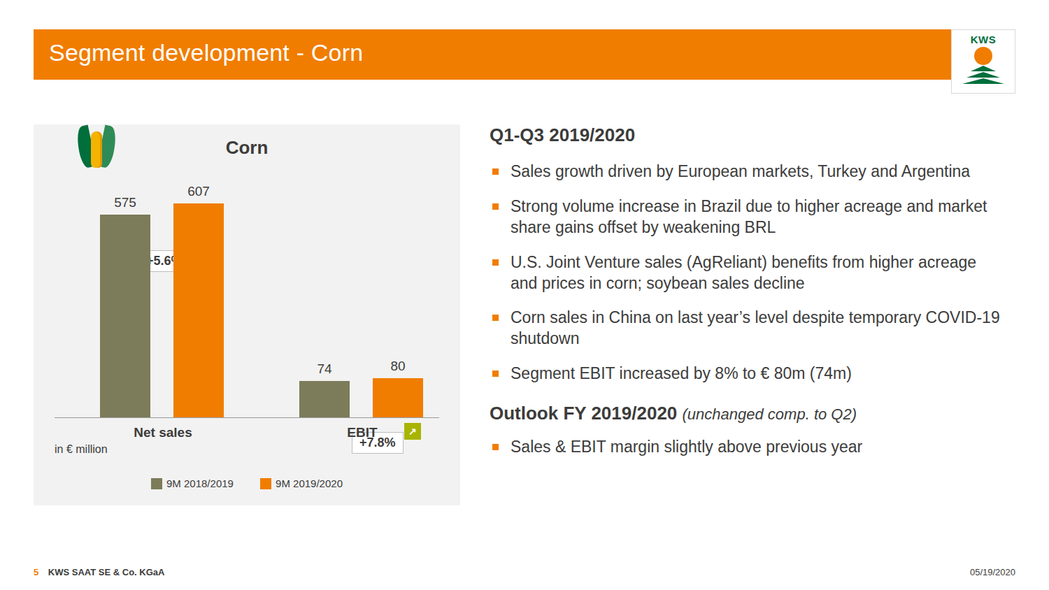Segment development - Corn
KWS
Corn
+5.6%↗
+7.8%↗
575
607
74
80
Net sales
EBIT
in € million
9M 2018/2019 9M 2019/2020
Q1-Q3 2019/2020
Sales growth driven by European markets, Turkey and Argentina
Strong volume increase in Brazil due to higher acreage and market share gains offset by weakening BRL
U.S. Joint Venture sales (AgReliant) benefits from higher acreage and prices in corn; soybean sales decline
Corn sales in China on last year’s level despite temporary COVID-19 shutdown
Segment EBIT increased by 8% to € 80m (74m)
Outlook FY 2019/2020 (unchanged comp. to Q2)
Sales & EBIT margin slightly above previous year
5 KWS SAAT SE & Co. KGaA 05/19/2020